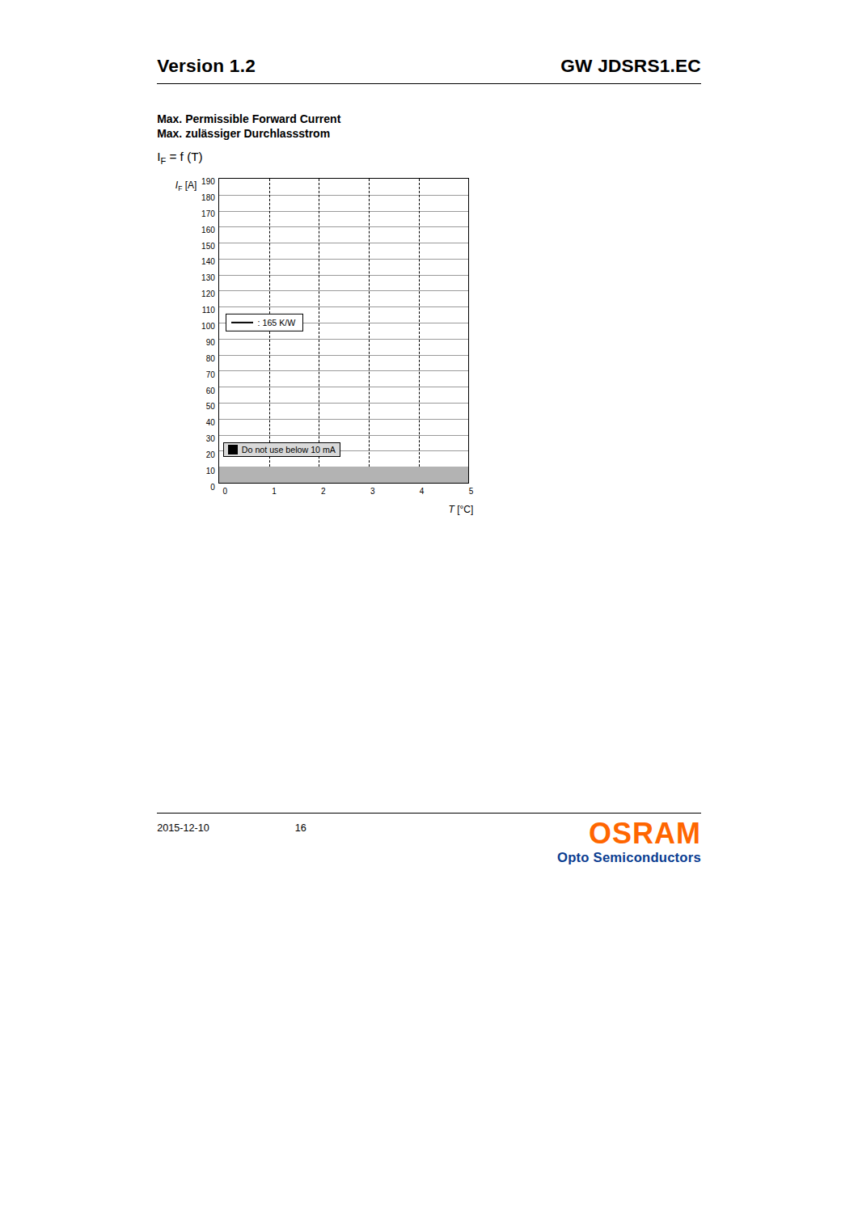Version 1.2
GW JDSRS1.EC
Max. Permissible Forward Current
Max. zulässiger Durchlassstrom
IF = f (T)
IF [A]
190 180 170 160 150 140 130 120 110 100 90 80 70 60 50 40 30 20 10 0
GW JDSRS1.EC
: 165 K/W
Do not use below 10 mA
0 1 2 3 4 5
T [°C]
2015-12-10
16
OSRAM
Opto Semiconductors